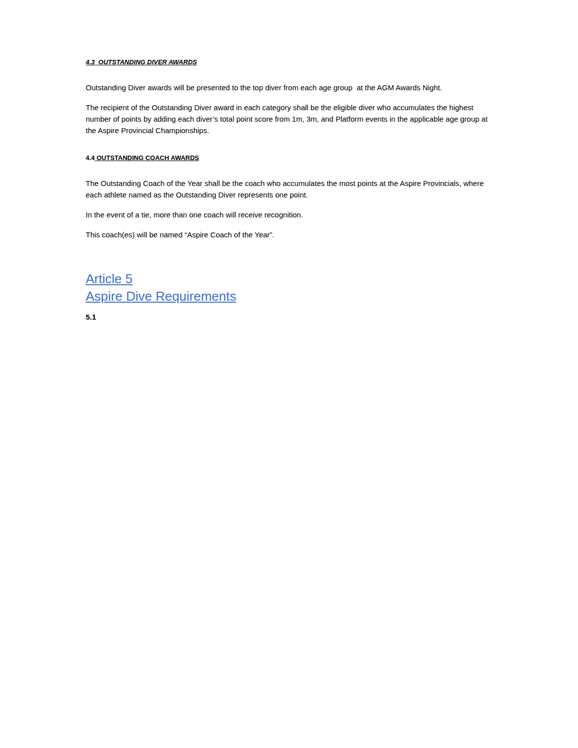4.3 OUTSTANDING DIVER AWARDS
Outstanding Diver awards will be presented to the top diver from each age group at the AGM Awards Night.
The recipient of the Outstanding Diver award in each category shall be the eligible diver who accumulates the highest number of points by adding each diver’s total point score from 1m, 3m, and Platform events in the applicable age group at the Aspire Provincial Championships.
4.4 OUTSTANDING COACH AWARDS
The Outstanding Coach of the Year shall be the coach who accumulates the most points at the Aspire Provincials, where each athlete named as the Outstanding Diver represents one point.
In the event of a tie, more than one coach will receive recognition.
This coach(es) will be named “Aspire Coach of the Year”.
Article 5
Aspire Dive Requirements
5.1